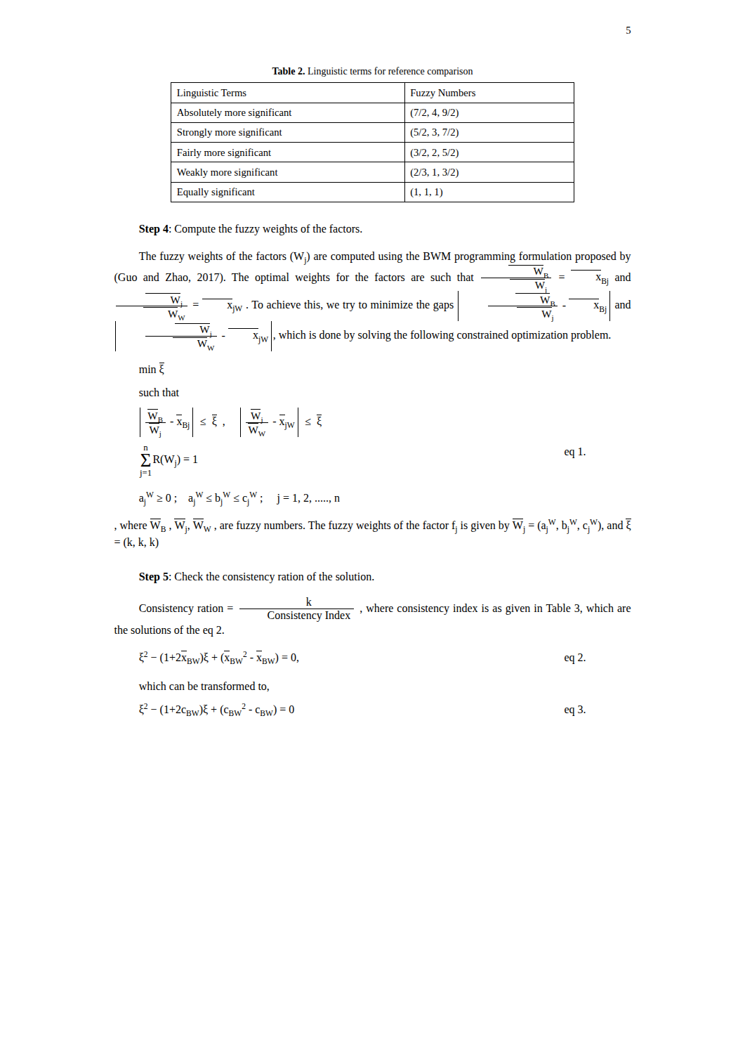5
Table 2. Linguistic terms for reference comparison
| Linguistic Terms | Fuzzy Numbers |
| Absolutely more significant | (7/2, 4, 9/2) |
| Strongly more significant | (5/2, 3, 7/2) |
| Fairly more significant | (3/2, 2, 5/2) |
| Weakly more significant | (2/3, 1, 3/2) |
| Equally significant | (1, 1, 1) |
Step 4: Compute the fuzzy weights of the factors.
The fuzzy weights of the factors (Wj) are computed using the BWM programming formulation proposed by (Guo and Zhao, 2017). The optimal weights for the factors are such that WB Wj = xBj and Wj WW = xjW . To achieve this, we try to minimize the gaps WB Wj - xBj and Wj WW - xjW, which is done by solving the following constrained optimization problem.
min ξ
such that
WB Wj - xBj ≤ ξ , Wj WW - xjW ≤ ξ
nΣj=1 R(Wj) = 1 eq 1.
ajW ≥ 0 ; ajW ≤ bjW ≤ cjW ; j = 1, 2, ....., n
, where WB , Wj, WW , are fuzzy numbers. The fuzzy weights of the factor fj is given by Wj = (ajW, bjW, cjW), and ξ = (k, k, k)
Step 5: Check the consistency ration of the solution.
Consistency ration = kConsistency Index , where consistency index is as given in Table 3, which are the solutions of the eq 2.
ξ2 − (1+2xBW)ξ + (xBW2 - xBW) = 0, eq 2.
which can be transformed to,
ξ2 − (1+2cBW)ξ + (cBW2 - cBW) = 0 eq 3.